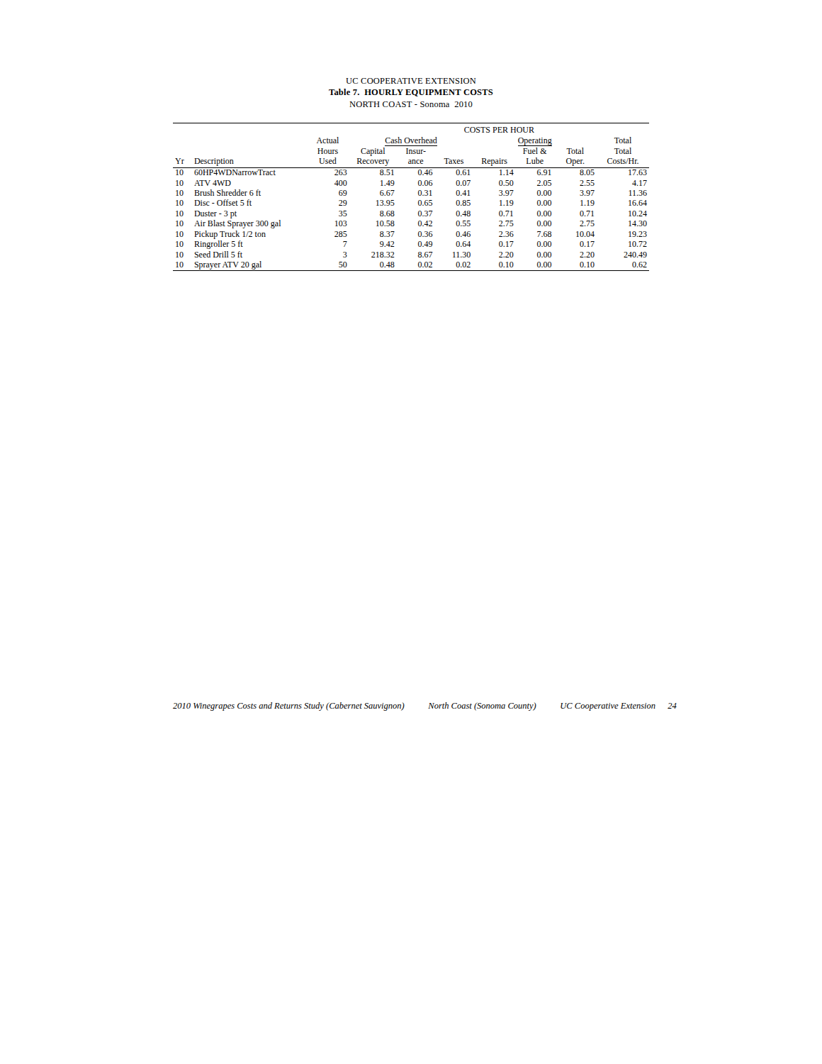UC COOPERATIVE EXTENSION
Table 7. HOURLY EQUIPMENT COSTS
NORTH COAST - Sonoma 2010
| | COSTS PER HOUR |
| | | Actual | Cash Overhead | Operating | Total |
| | | Hours | Capital | Insur- | | | Fuel & | Total | Total |
| Yr | Description | Used | Recovery | ance | Taxes | Repairs | Lube | Oper. | Costs/Hr. |
| 10 | 60HP4WDNarrowTract | 263 | 8.51 | 0.46 | 0.61 | 1.14 | 6.91 | 8.05 | 17.63 |
| 10 | ATV 4WD | 400 | 1.49 | 0.06 | 0.07 | 0.50 | 2.05 | 2.55 | 4.17 |
| 10 | Brush Shredder 6 ft | 69 | 6.67 | 0.31 | 0.41 | 3.97 | 0.00 | 3.97 | 11.36 |
| 10 | Disc - Offset 5 ft | 29 | 13.95 | 0.65 | 0.85 | 1.19 | 0.00 | 1.19 | 16.64 |
| 10 | Duster - 3 pt | 35 | 8.68 | 0.37 | 0.48 | 0.71 | 0.00 | 0.71 | 10.24 |
| 10 | Air Blast Sprayer 300 gal | 103 | 10.58 | 0.42 | 0.55 | 2.75 | 0.00 | 2.75 | 14.30 |
| 10 | Pickup Truck 1/2 ton | 285 | 8.37 | 0.36 | 0.46 | 2.36 | 7.68 | 10.04 | 19.23 |
| 10 | Ringroller 5 ft | 7 | 9.42 | 0.49 | 0.64 | 0.17 | 0.00 | 0.17 | 10.72 |
| 10 | Seed Drill 5 ft | 3 | 218.32 | 8.67 | 11.30 | 2.20 | 0.00 | 2.20 | 240.49 |
| 10 | Sprayer ATV 20 gal | 50 | 0.48 | 0.02 | 0.02 | 0.10 | 0.00 | 0.10 | 0.62 |
2010 Winegrapes Costs and Returns Study (Cabernet Sauvignon) North Coast (Sonoma County) UC Cooperative Extension24